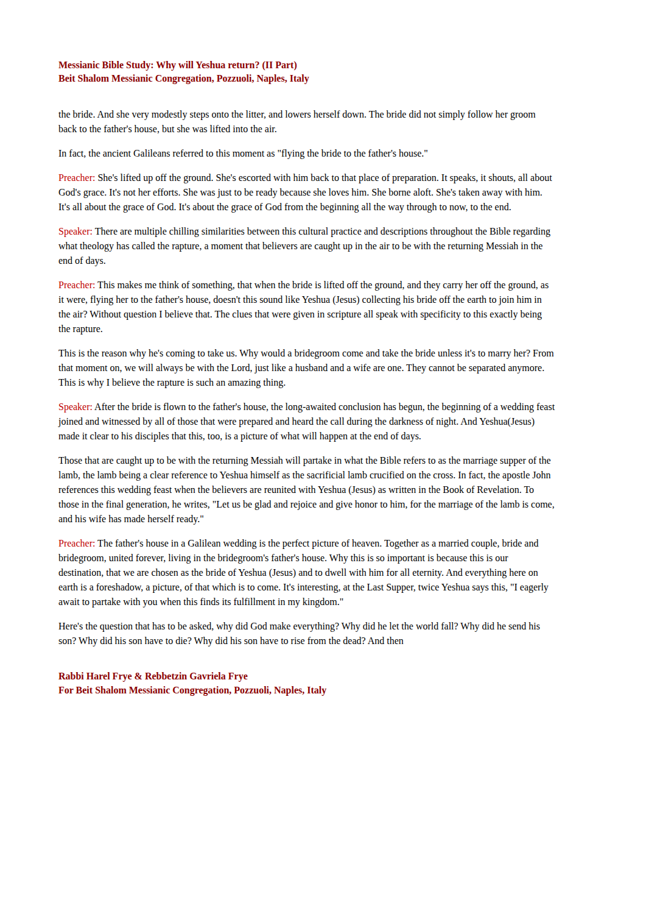Messianic Bible Study: Why will Yeshua return? (II Part)
Beit Shalom Messianic Congregation, Pozzuoli, Naples, Italy
the bride. And she very modestly steps onto the litter, and lowers herself down. The bride did not simply follow her groom back to the father's house, but she was lifted into the air.
In fact, the ancient Galileans referred to this moment as "flying the bride to the father's house."
Preacher: She's lifted up off the ground. She's escorted with him back to that place of preparation. It speaks, it shouts, all about God's grace. It's not her efforts. She was just to be ready because she loves him. She borne aloft. She's taken away with him. It's all about the grace of God. It's about the grace of God from the beginning all the way through to now, to the end.
Speaker: There are multiple chilling similarities between this cultural practice and descriptions throughout the Bible regarding what theology has called the rapture, a moment that believers are caught up in the air to be with the returning Messiah in the end of days.
Preacher: This makes me think of something, that when the bride is lifted off the ground, and they carry her off the ground, as it were, flying her to the father's house, doesn't this sound like Yeshua (Jesus) collecting his bride off the earth to join him in the air? Without question I believe that. The clues that were given in scripture all speak with specificity to this exactly being the rapture.
This is the reason why he's coming to take us. Why would a bridegroom come and take the bride unless it's to marry her? From that moment on, we will always be with the Lord, just like a husband and a wife are one. They cannot be separated anymore. This is why I believe the rapture is such an amazing thing.
Speaker: After the bride is flown to the father's house, the long-awaited conclusion has begun, the beginning of a wedding feast joined and witnessed by all of those that were prepared and heard the call during the darkness of night. And Yeshua(Jesus) made it clear to his disciples that this, too, is a picture of what will happen at the end of days.
Those that are caught up to be with the returning Messiah will partake in what the Bible refers to as the marriage supper of the lamb, the lamb being a clear reference to Yeshua himself as the sacrificial lamb crucified on the cross. In fact, the apostle John references this wedding feast when the believers are reunited with Yeshua (Jesus) as written in the Book of Revelation. To those in the final generation, he writes, "Let us be glad and rejoice and give honor to him, for the marriage of the lamb is come, and his wife has made herself ready."
Preacher: The father's house in a Galilean wedding is the perfect picture of heaven. Together as a married couple, bride and bridegroom, united forever, living in the bridegroom's father's house. Why this is so important is because this is our destination, that we are chosen as the bride of Yeshua (Jesus) and to dwell with him for all eternity. And everything here on earth is a foreshadow, a picture, of that which is to come. It's interesting, at the Last Supper, twice Yeshua says this, "I eagerly await to partake with you when this finds its fulfillment in my kingdom."
Here's the question that has to be asked, why did God make everything? Why did he let the world fall? Why did he send his son? Why did his son have to die? Why did his son have to rise from the dead? And then
Rabbi Harel Frye & Rebbetzin Gavriela Frye
For Beit Shalom Messianic Congregation, Pozzuoli, Naples, Italy